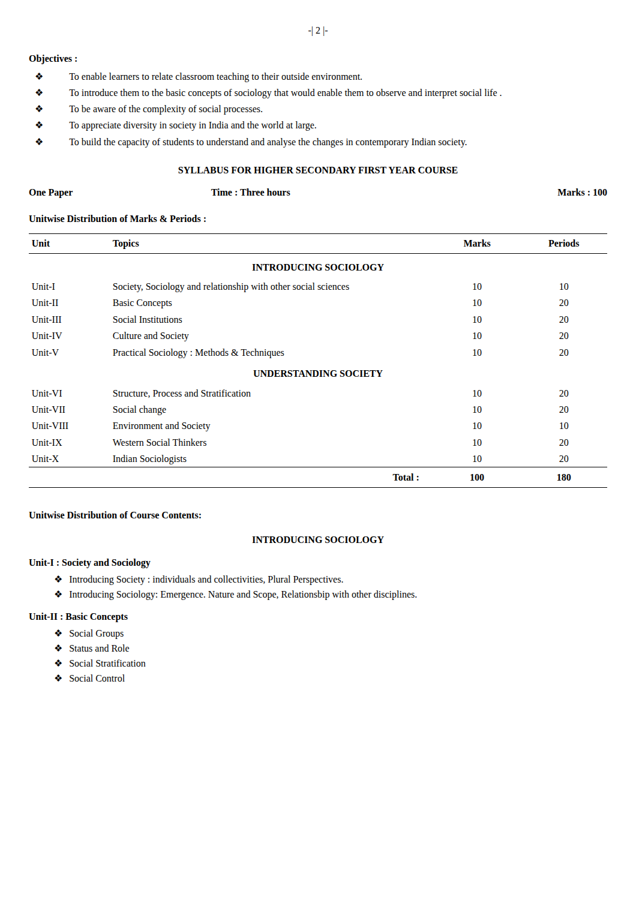-| 2 |-
Objectives :
To enable learners to relate classroom teaching to their outside environment.
To introduce them to the basic concepts of sociology that would enable them to observe and interpret social life .
To be aware of the complexity of social processes.
To appreciate diversity in society in India and the world at large.
To build the capacity of students to understand and analyse the changes in contemporary Indian society.
SYLLABUS FOR HIGHER SECONDARY FIRST YEAR COURSE
One Paper Time : Three hours Marks : 100
Unitwise Distribution of Marks & Periods :
| Unit | Topics | Marks | Periods |
| --- | --- | --- | --- |
| INTRODUCING SOCIOLOGY |
| Unit-I | Society, Sociology and relationship with other social sciences | 10 | 10 |
| Unit-II | Basic Concepts | 10 | 20 |
| Unit-III | Social Institutions | 10 | 20 |
| Unit-IV | Culture and Society | 10 | 20 |
| Unit-V | Practical Sociology : Methods & Techniques | 10 | 20 |
| UNDERSTANDING SOCIETY |
| Unit-VI | Structure, Process and Stratification | 10 | 20 |
| Unit-VII | Social change | 10 | 20 |
| Unit-VIII | Environment and Society | 10 | 10 |
| Unit-IX | Western Social Thinkers | 10 | 20 |
| Unit-X | Indian Sociologists | 10 | 20 |
| | Total : | 100 | 180 |
Unitwise Distribution of Course Contents:
INTRODUCING SOCIOLOGY
Unit-I : Society and Sociology
Introducing Society : individuals and collectivities, Plural Perspectives.
Introducing Sociology: Emergence. Nature and Scope, Relationsbip with other disciplines.
Unit-II : Basic Concepts
Social Groups
Status and Role
Social Stratification
Social Control